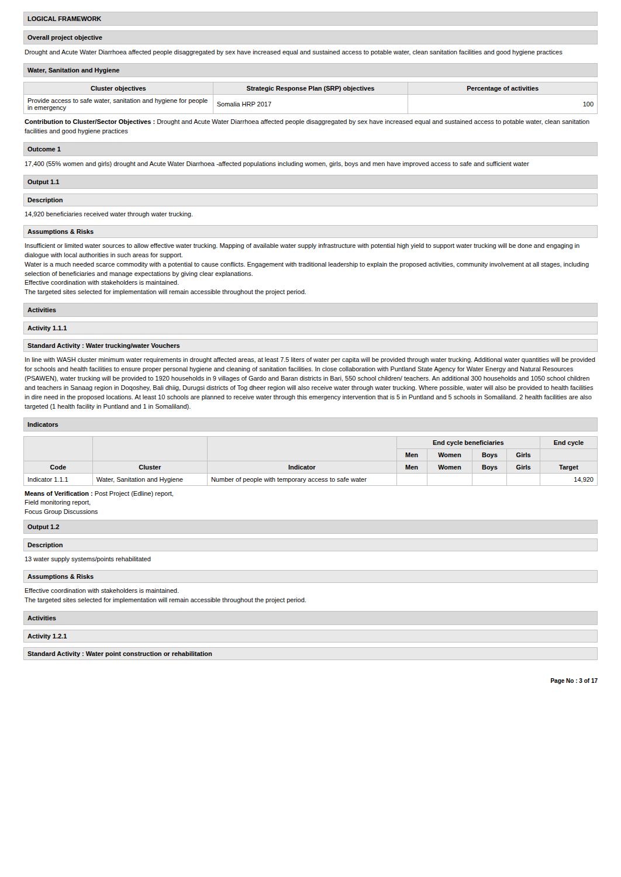LOGICAL FRAMEWORK
Overall project objective
Drought and Acute Water Diarrhoea affected people disaggregated by sex have increased equal and sustained access to potable water, clean sanitation facilities and good hygiene practices
Water, Sanitation and Hygiene
| Cluster objectives | Strategic Response Plan (SRP) objectives | Percentage of activities |
| --- | --- | --- |
| Provide access to safe water, sanitation and hygiene for people in emergency | Somalia HRP 2017 | 100 |
Contribution to Cluster/Sector Objectives : Drought and Acute Water Diarrhoea affected people disaggregated by sex have increased equal and sustained access to potable water, clean sanitation facilities and good hygiene practices
Outcome 1
17,400 (55% women and girls) drought and Acute Water Diarrhoea -affected populations including women, girls, boys and men have improved access to safe and sufficient water
Output 1.1
Description
14,920 beneficiaries received water through water trucking.
Assumptions & Risks
Insufficient or limited water sources to allow effective water trucking. Mapping of available water supply infrastructure with potential high yield to support water trucking will be done and engaging in dialogue with local authorities in such areas for support.
Water is a much needed scarce commodity with a potential to cause conflicts. Engagement with traditional leadership to explain the proposed activities, community involvement at all stages, including selection of beneficiaries and manage expectations by giving clear explanations.
Effective coordination with stakeholders is maintained.
The targeted sites selected for implementation will remain accessible throughout the project period.
Activities
Activity 1.1.1
Standard Activity : Water trucking/water Vouchers
In line with WASH cluster minimum water requirements in drought affected areas, at least 7.5 liters of water per capita will be provided through water trucking. Additional water quantities will be provided for schools and health facilities to ensure proper personal hygiene and cleaning of sanitation facilities. In close collaboration with Puntland State Agency for Water Energy and Natural Resources (PSAWEN), water trucking will be provided to 1920 households in 9 villages of Gardo and Baran districts in Bari, 550 school children/ teachers. An additional 300 households and 1050 school children and teachers in Sanaag region in Doqoshey, Bali dhiig, Durugsi districts of Tog dheer region will also receive water through water trucking. Where possible, water will also be provided to health facilities in dire need in the proposed locations. At least 10 schools are planned to receive water through this emergency intervention that is 5 in Puntland and 5 schools in Somaliland. 2 health facilities are also targeted (1 health facility in Puntland and 1 in Somaliland).
Indicators
| | | | End cycle beneficiaries | End cycle |
| --- | --- | --- | --- | --- |
| Men | Women | Boys | Girls | |
| Code | Cluster | Indicator | Men | Women | Boys | Girls | Target |
| Indicator 1.1.1 | Water, Sanitation and Hygiene | Number of people with temporary access to safe water | | | | | 14,920 |
Means of Verification : Post Project (Edline) report,
Field monitoring report,
Focus Group Discussions
Output 1.2
Description
13 water supply systems/points rehabilitated
Assumptions & Risks
Effective coordination with stakeholders is maintained.
The targeted sites selected for implementation will remain accessible throughout the project period.
Activities
Activity 1.2.1
Standard Activity : Water point construction or rehabilitation
Page No : 3 of 17